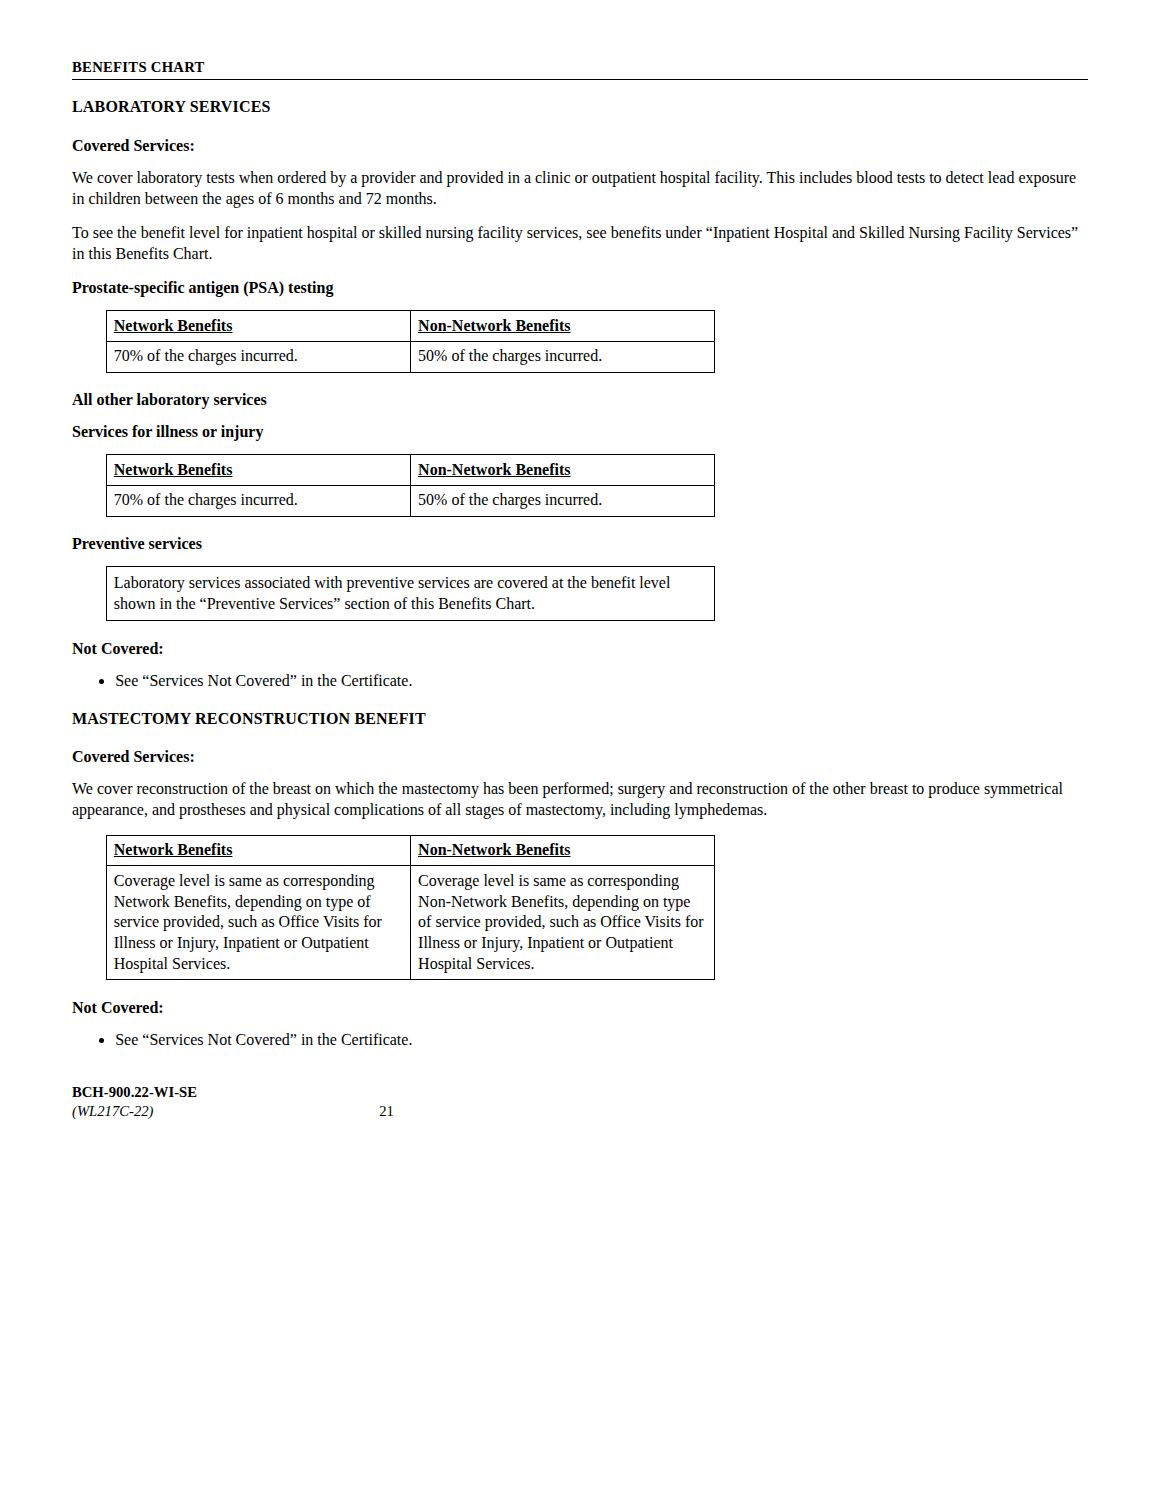BENEFITS CHART
LABORATORY SERVICES
Covered Services:
We cover laboratory tests when ordered by a provider and provided in a clinic or outpatient hospital facility. This includes blood tests to detect lead exposure in children between the ages of 6 months and 72 months.
To see the benefit level for inpatient hospital or skilled nursing facility services, see benefits under “Inpatient Hospital and Skilled Nursing Facility Services” in this Benefits Chart.
Prostate-specific antigen (PSA) testing
| Network Benefits | Non-Network Benefits |
| --- | --- |
| 70% of the charges incurred. | 50% of the charges incurred. |
All other laboratory services
Services for illness or injury
| Network Benefits | Non-Network Benefits |
| --- | --- |
| 70% of the charges incurred. | 50% of the charges incurred. |
Preventive services
| Laboratory services associated with preventive services are covered at the benefit level shown in the “Preventive Services” section of this Benefits Chart. |
Not Covered:
See “Services Not Covered” in the Certificate.
MASTECTOMY RECONSTRUCTION BENEFIT
Covered Services:
We cover reconstruction of the breast on which the mastectomy has been performed; surgery and reconstruction of the other breast to produce symmetrical appearance, and prostheses and physical complications of all stages of mastectomy, including lymphedemas.
| Network Benefits | Non-Network Benefits |
| --- | --- |
| Coverage level is same as corresponding Network Benefits, depending on type of service provided, such as Office Visits for Illness or Injury, Inpatient or Outpatient Hospital Services. | Coverage level is same as corresponding Non-Network Benefits, depending on type of service provided, such as Office Visits for Illness or Injury, Inpatient or Outpatient Hospital Services. |
Not Covered:
See “Services Not Covered” in the Certificate.
BCH-900.22-WI-SE
(WL217C-22)
21